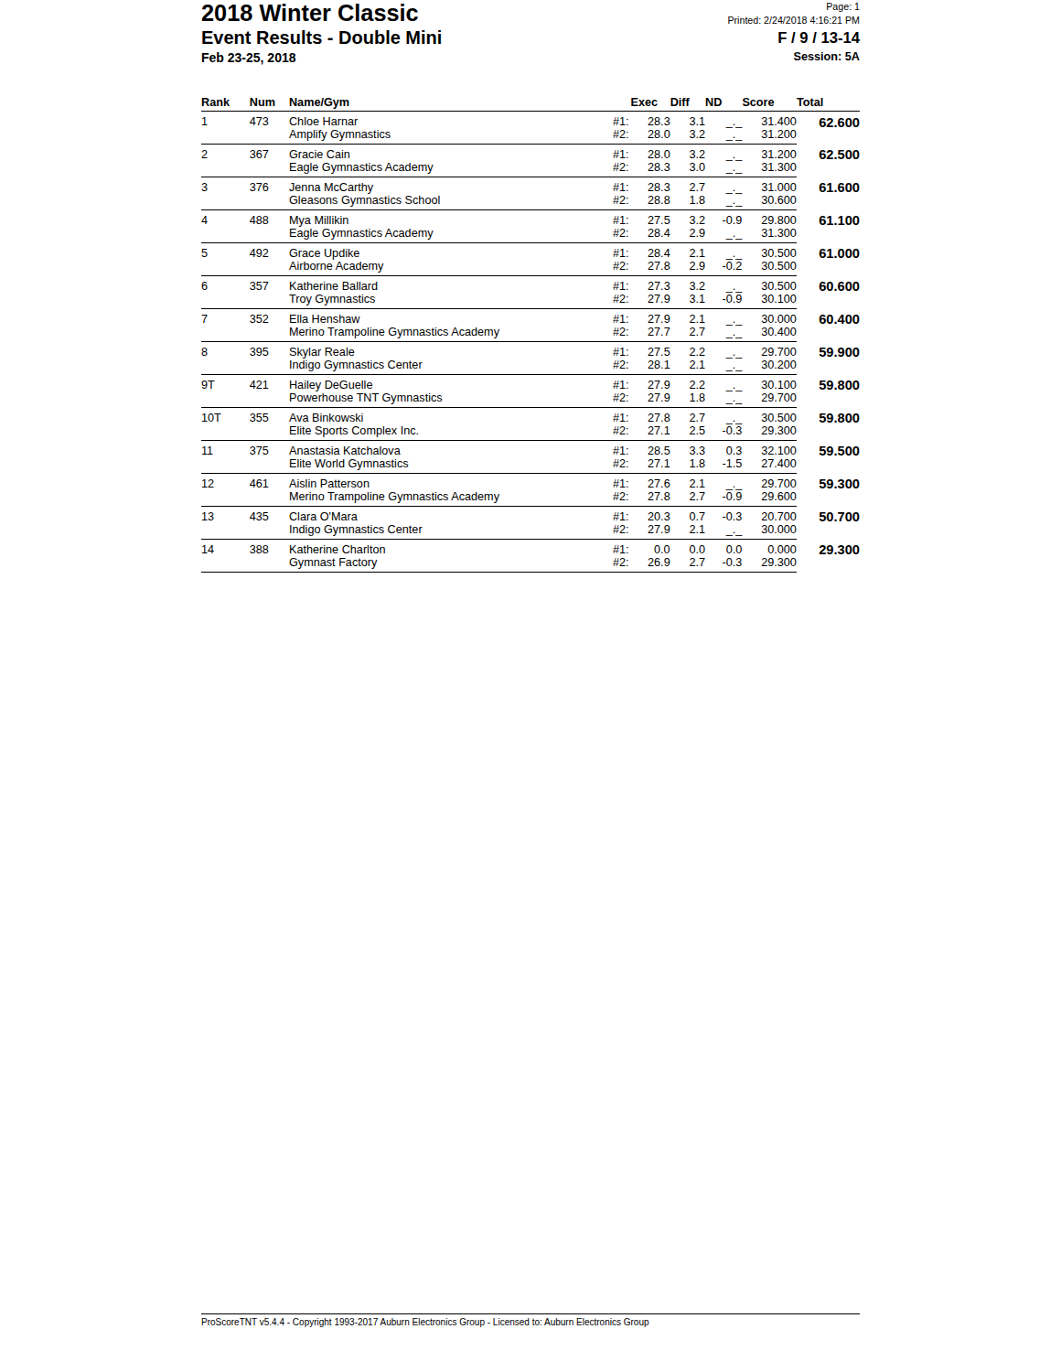Page: 1
Printed: 2/24/2018 4:16:21 PM
F / 9 / 13-14
Session: 5A
2018 Winter Classic
Event Results - Double Mini
Feb 23-25, 2018
| Rank | Num | Name/Gym | | Exec | Diff | ND | Score | Total |
| --- | --- | --- | --- | --- | --- | --- | --- | --- |
| 1 | 473 | Chloe Harnar | #1: | 28.3 | 3.1 | _._ | 31.400 | 62.600 |
| | | Amplify Gymnastics | #2: | 28.0 | 3.2 | _._ | 31.200 |
| 2 | 367 | Gracie Cain | #1: | 28.0 | 3.2 | _._ | 31.200 | 62.500 |
| | | Eagle Gymnastics Academy | #2: | 28.3 | 3.0 | _._ | 31.300 |
| 3 | 376 | Jenna McCarthy | #1: | 28.3 | 2.7 | _._ | 31.000 | 61.600 |
| | | Gleasons Gymnastics School | #2: | 28.8 | 1.8 | _._ | 30.600 |
| 4 | 488 | Mya Millikin | #1: | 27.5 | 3.2 | -0.9 | 29.800 | 61.100 |
| | | Eagle Gymnastics Academy | #2: | 28.4 | 2.9 | _._ | 31.300 |
| 5 | 492 | Grace Updike | #1: | 28.4 | 2.1 | _._ | 30.500 | 61.000 |
| | | Airborne Academy | #2: | 27.8 | 2.9 | -0.2 | 30.500 |
| 6 | 357 | Katherine Ballard | #1: | 27.3 | 3.2 | _._ | 30.500 | 60.600 |
| | | Troy Gymnastics | #2: | 27.9 | 3.1 | -0.9 | 30.100 |
| 7 | 352 | Ella Henshaw | #1: | 27.9 | 2.1 | _._ | 30.000 | 60.400 |
| | | Merino Trampoline Gymnastics Academy | #2: | 27.7 | 2.7 | _._ | 30.400 |
| 8 | 395 | Skylar Reale | #1: | 27.5 | 2.2 | _._ | 29.700 | 59.900 |
| | | Indigo Gymnastics Center | #2: | 28.1 | 2.1 | _._ | 30.200 |
| 9T | 421 | Hailey DeGuelle | #1: | 27.9 | 2.2 | _._ | 30.100 | 59.800 |
| | | Powerhouse TNT Gymnastics | #2: | 27.9 | 1.8 | _._ | 29.700 |
| 10T | 355 | Ava Binkowski | #1: | 27.8 | 2.7 | _._ | 30.500 | 59.800 |
| | | Elite Sports Complex Inc. | #2: | 27.1 | 2.5 | -0.3 | 29.300 |
| 11 | 375 | Anastasia Katchalova | #1: | 28.5 | 3.3 | 0.3 | 32.100 | 59.500 |
| | | Elite World Gymnastics | #2: | 27.1 | 1.8 | -1.5 | 27.400 |
| 12 | 461 | Aislin Patterson | #1: | 27.6 | 2.1 | _._ | 29.700 | 59.300 |
| | | Merino Trampoline Gymnastics Academy | #2: | 27.8 | 2.7 | -0.9 | 29.600 |
| 13 | 435 | Clara O'Mara | #1: | 20.3 | 0.7 | -0.3 | 20.700 | 50.700 |
| | | Indigo Gymnastics Center | #2: | 27.9 | 2.1 | _._ | 30.000 |
| 14 | 388 | Katherine Charlton | #1: | 0.0 | 0.0 | 0.0 | 0.000 | 29.300 |
| | | Gymnast Factory | #2: | 26.9 | 2.7 | -0.3 | 29.300 |
ProScoreTNT v5.4.4 - Copyright 1993-2017 Auburn Electronics Group - Licensed to: Auburn Electronics Group